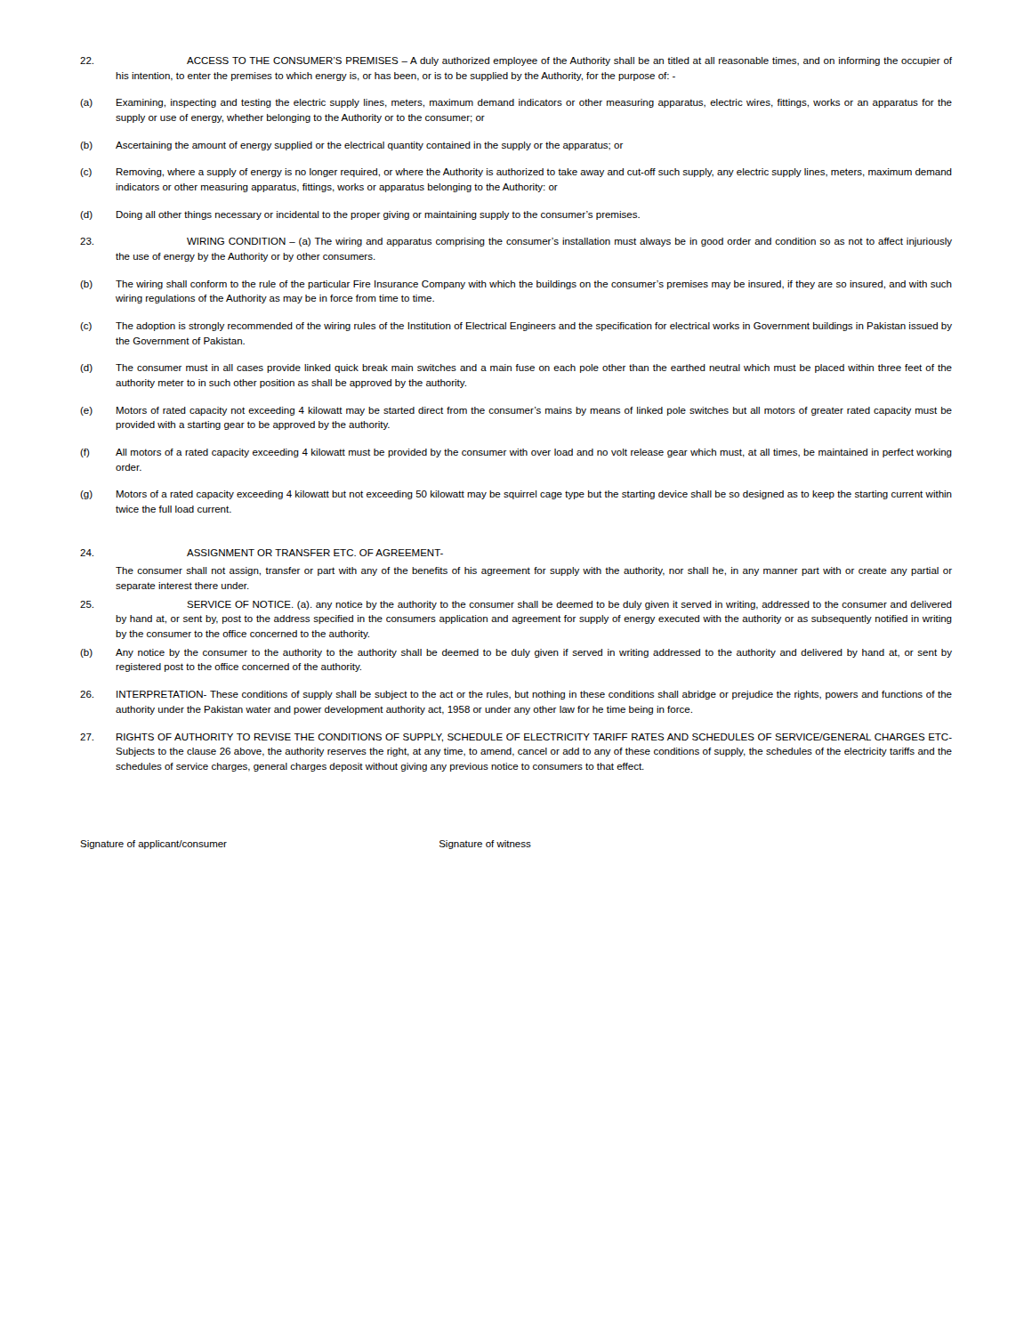22. ACCESS TO THE CONSUMER’S PREMISES – A duly authorized employee of the Authority shall be an titled at all reasonable times, and on informing the occupier of his intention, to enter the premises to which energy is, or has been, or is to be supplied by the Authority, for the purpose of: -
(a) Examining, inspecting and testing the electric supply lines, meters, maximum demand indicators or other measuring apparatus, electric wires, fittings, works or an apparatus for the supply or use of energy, whether belonging to the Authority or to the consumer; or
(b) Ascertaining the amount of energy supplied or the electrical quantity contained in the supply or the apparatus; or
(c) Removing, where a supply of energy is no longer required, or where the Authority is authorized to take away and cut-off such supply, any electric supply lines, meters, maximum demand indicators or other measuring apparatus, fittings, works or apparatus belonging to the Authority: or
(d) Doing all other things necessary or incidental to the proper giving or maintaining supply to the consumer’s premises.
23. WIRING CONDITION – (a) The wiring and apparatus comprising the consumer’s installation must always be in good order and condition so as not to affect injuriously the use of energy by the Authority or by other consumers.
(b) The wiring shall conform to the rule of the particular Fire Insurance Company with which the buildings on the consumer’s premises may be insured, if they are so insured, and with such wiring regulations of the Authority as may be in force from time to time.
(c) The adoption is strongly recommended of the wiring rules of the Institution of Electrical Engineers and the specification for electrical works in Government buildings in Pakistan issued by the Government of Pakistan.
(d) The consumer must in all cases provide linked quick break main switches and a main fuse on each pole other than the earthed neutral which must be placed within three feet of the authority meter to in such other position as shall be approved by the authority.
(e) Motors of rated capacity not exceeding 4 kilowatt may be started direct from the consumer’s mains by means of linked pole switches but all motors of greater rated capacity must be provided with a starting gear to be approved by the authority.
(f) All motors of a rated capacity exceeding 4 kilowatt must be provided by the consumer with over load and no volt release gear which must, at all times, be maintained in perfect working order.
(g) Motors of a rated capacity exceeding 4 kilowatt but not exceeding 50 kilowatt may be squirrel cage type but the starting device shall be so designed as to keep the starting current within twice the full load current.
24. ASSIGNMENT OR TRANSFER ETC. OF AGREEMENT-
The consumer shall not assign, transfer or part with any of the benefits of his agreement for supply with the authority, nor shall he, in any manner part with or create any partial or separate interest there under.
25. SERVICE OF NOTICE. (a). any notice by the authority to the consumer shall be deemed to be duly given it served in writing, addressed to the consumer and delivered by hand at, or sent by, post to the address specified in the consumers application and agreement for supply of energy executed with the authority or as subsequently notified in writing by the consumer to the office concerned to the authority.
(b) Any notice by the consumer to the authority to the authority shall be deemed to be duly given if served in writing addressed to the authority and delivered by hand at, or sent by registered post to the office concerned of the authority.
26. INTERPRETATION- These conditions of supply shall be subject to the act or the rules, but nothing in these conditions shall abridge or prejudice the rights, powers and functions of the authority under the Pakistan water and power development authority act, 1958 or under any other law for he time being in force.
27. RIGHTS OF AUTHORITY TO REVISE THE CONDITIONS OF SUPPLY, SCHEDULE OF ELECTRICITY TARIFF RATES AND SCHEDULES OF SERVICE/GENERAL CHARGES ETC- Subjects to the clause 26 above, the authority reserves the right, at any time, to amend, cancel or add to any of these conditions of supply, the schedules of the electricity tariffs and the schedules of service charges, general charges deposit without giving any previous notice to consumers to that effect.
Signature of applicant/consumer Signature of witness